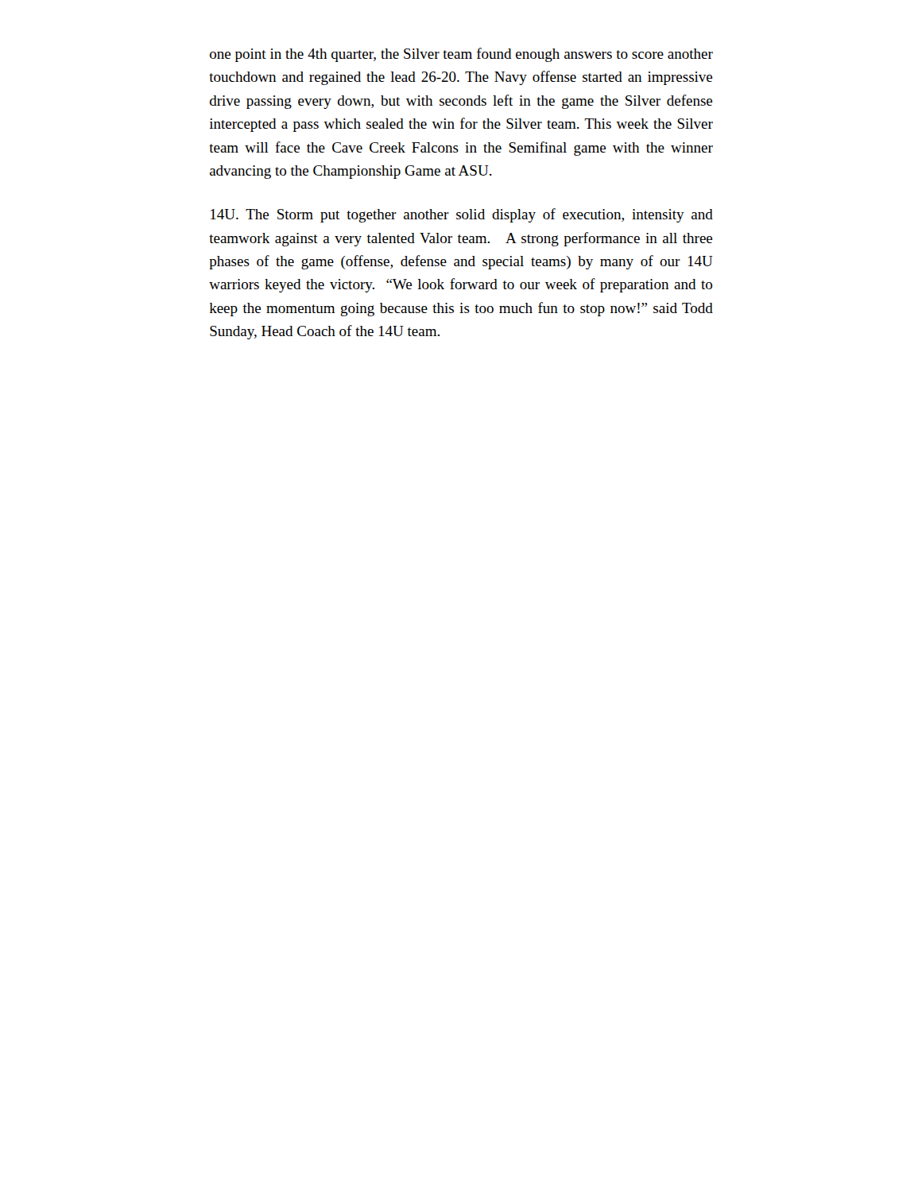one point in the 4th quarter, the Silver team found enough answers to score another touchdown and regained the lead 26-20. The Navy offense started an impressive drive passing every down, but with seconds left in the game the Silver defense intercepted a pass which sealed the win for the Silver team. This week the Silver team will face the Cave Creek Falcons in the Semifinal game with the winner advancing to the Championship Game at ASU.
14U. The Storm put together another solid display of execution, intensity and teamwork against a very talented Valor team. A strong performance in all three phases of the game (offense, defense and special teams) by many of our 14U warriors keyed the victory. “We look forward to our week of preparation and to keep the momentum going because this is too much fun to stop now!” said Todd Sunday, Head Coach of the 14U team.